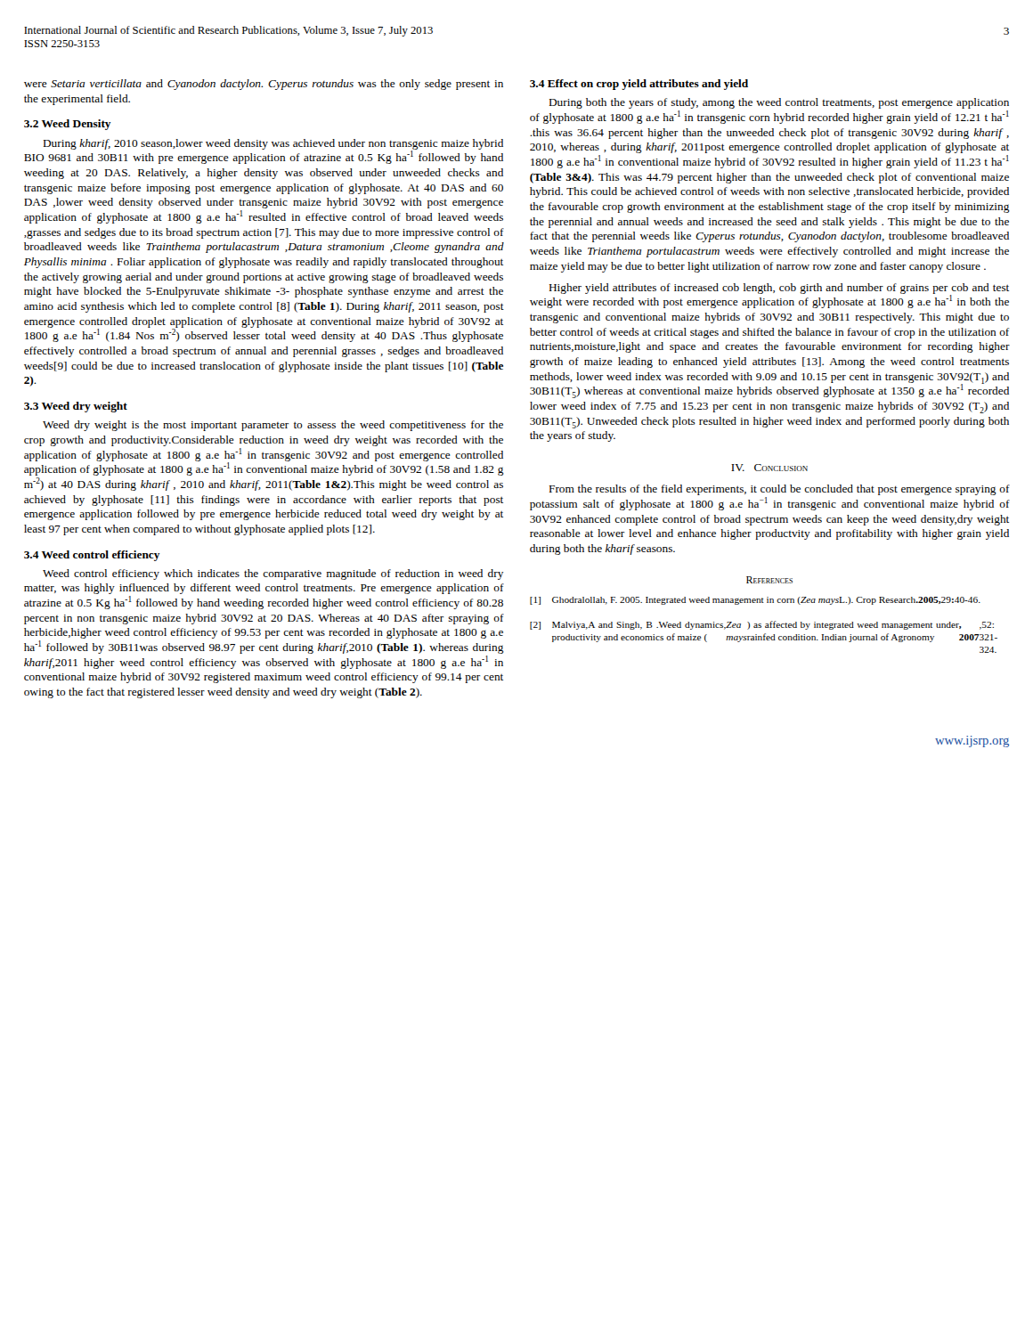International Journal of Scientific and Research Publications, Volume 3, Issue 7, July 2013
ISSN 2250-3153
3
were Setaria verticillata and Cyanodon dactylon. Cyperus rotundus was the only sedge present in the experimental field.
3.2 Weed Density
During kharif, 2010 season,lower weed density was achieved under non transgenic maize hybrid BIO 9681 and 30B11 with pre emergence application of atrazine at 0.5 Kg ha-1 followed by hand weeding at 20 DAS. Relatively, a higher density was observed under unweeded checks and transgenic maize before imposing post emergence application of glyphosate. At 40 DAS and 60 DAS ,lower weed density observed under transgenic maize hybrid 30V92 with post emergence application of glyphosate at 1800 g a.e ha-1 resulted in effective control of broad leaved weeds ,grasses and sedges due to its broad spectrum action [7]. This may due to more impressive control of broadleaved weeds like Trainthema portulacastrum ,Datura stramonium ,Cleome gynandra and Physallis minima . Foliar application of glyphosate was readily and rapidly translocated throughout the actively growing aerial and under ground portions at active growing stage of broadleaved weeds might have blocked the 5-Enulpyruvate shikimate -3- phosphate synthase enzyme and arrest the amino acid synthesis which led to complete control [8] (Table 1). During kharif, 2011 season, post emergence controlled droplet application of glyphosate at conventional maize hybrid of 30V92 at 1800 g a.e ha-1 (1.84 Nos m-2) observed lesser total weed density at 40 DAS .Thus glyphosate effectively controlled a broad spectrum of annual and perennial grasses , sedges and broadleaved weeds[9] could be due to increased translocation of glyphosate inside the plant tissues [10] (Table 2).
3.3 Weed dry weight
Weed dry weight is the most important parameter to assess the weed competitiveness for the crop growth and productivity.Considerable reduction in weed dry weight was recorded with the application of glyphosate at 1800 g a.e ha-1 in transgenic 30V92 and post emergence controlled application of glyphosate at 1800 g a.e ha-1 in conventional maize hybrid of 30V92 (1.58 and 1.82 g m-2) at 40 DAS during kharif , 2010 and kharif, 2011(Table 1&2).This might be weed control as achieved by glyphosate [11] this findings were in accordance with earlier reports that post emergence application followed by pre emergence herbicide reduced total weed dry weight by at least 97 per cent when compared to without glyphosate applied plots [12].
3.4 Weed control efficiency
Weed control efficiency which indicates the comparative magnitude of reduction in weed dry matter, was highly influenced by different weed control treatments. Pre emergence application of atrazine at 0.5 Kg ha-1 followed by hand weeding recorded higher weed control efficiency of 80.28 percent in non transgenic maize hybrid 30V92 at 20 DAS. Whereas at 40 DAS after spraying of herbicide,higher weed control efficiency of 99.53 per cent was recorded in glyphosate at 1800 g a.e ha-1 followed by 30B11was observed 98.97 per cent during kharif, 2010 (Table 1). whereas during kharif, 2011 higher weed control efficiency was observed with glyphosate at 1800 g a.e ha-1 in conventional maize hybrid of 30V92 registered maximum weed control efficiency of 99.14 per cent owing to the fact that registered lesser weed density and weed dry weight (Table 2).
3.4 Effect on crop yield attributes and yield
During both the years of study, among the weed control treatments, post emergence application of glyphosate at 1800 g a.e ha-1 in transgenic corn hybrid recorded higher grain yield of 12.21 t ha-1 .this was 36.64 percent higher than the unweeded check plot of transgenic 30V92 during kharif , 2010, whereas , during kharif, 2011post emergence controlled droplet application of glyphosate at 1800 g a.e ha-1 in conventional maize hybrid of 30V92 resulted in higher grain yield of 11.23 t ha-1 (Table 3&4). This was 44.79 percent higher than the unweeded check plot of conventional maize hybrid. This could be achieved control of weeds with non selective ,translocated herbicide, provided the favourable crop growth environment at the establishment stage of the crop itself by minimizing the perennial and annual weeds and increased the seed and stalk yields . This might be due to the fact that the perennial weeds like Cyperus rotundus, Cyanodon dactylon, troublesome broadleaved weeds like Trianthema portulacastrum weeds were effectively controlled and might increase the maize yield may be due to better light utilization of narrow row zone and faster canopy closure .
Higher yield attributes of increased cob length, cob girth and number of grains per cob and test weight were recorded with post emergence application of glyphosate at 1800 g a.e ha-1 in both the transgenic and conventional maize hybrids of 30V92 and 30B11 respectively. This might due to better control of weeds at critical stages and shifted the balance in favour of crop in the utilization of nutrients,moisture,light and space and creates the favourable environment for recording higher growth of maize leading to enhanced yield attributes [13]. Among the weed control treatments methods, lower weed index was recorded with 9.09 and 10.15 per cent in transgenic 30V92(T1) and 30B11(T5) whereas at conventional maize hybrids observed glyphosate at 1350 g a.e ha-1 recorded lower weed index of 7.75 and 15.23 per cent in non transgenic maize hybrids of 30V92 (T2) and 30B11(T5). Unweeded check plots resulted in higher weed index and performed poorly during both the years of study.
IV. Conclusion
From the results of the field experiments, it could be concluded that post emergence spraying of potassium salt of glyphosate at 1800 g a.e ha−1 in transgenic and conventional maize hybrid of 30V92 enhanced complete control of broad spectrum weeds can keep the weed density,dry weight reasonable at lower level and enhance higher productvity and profitability with higher grain yield during both the kharif seasons.
References
[1]
Ghodralollah, F. 2005. Integrated weed management in corn (Zea mays L.). Crop Research.2005, 29: 40-46.
[2]
Malviya,A and Singh, B .Weed dynamics, productivity and economics of maize (Zea mays) as affected by integrated weed management under rainfed condition. Indian journal of Agronomy, 2007,52: 321- 324.
www.ijsrp.org